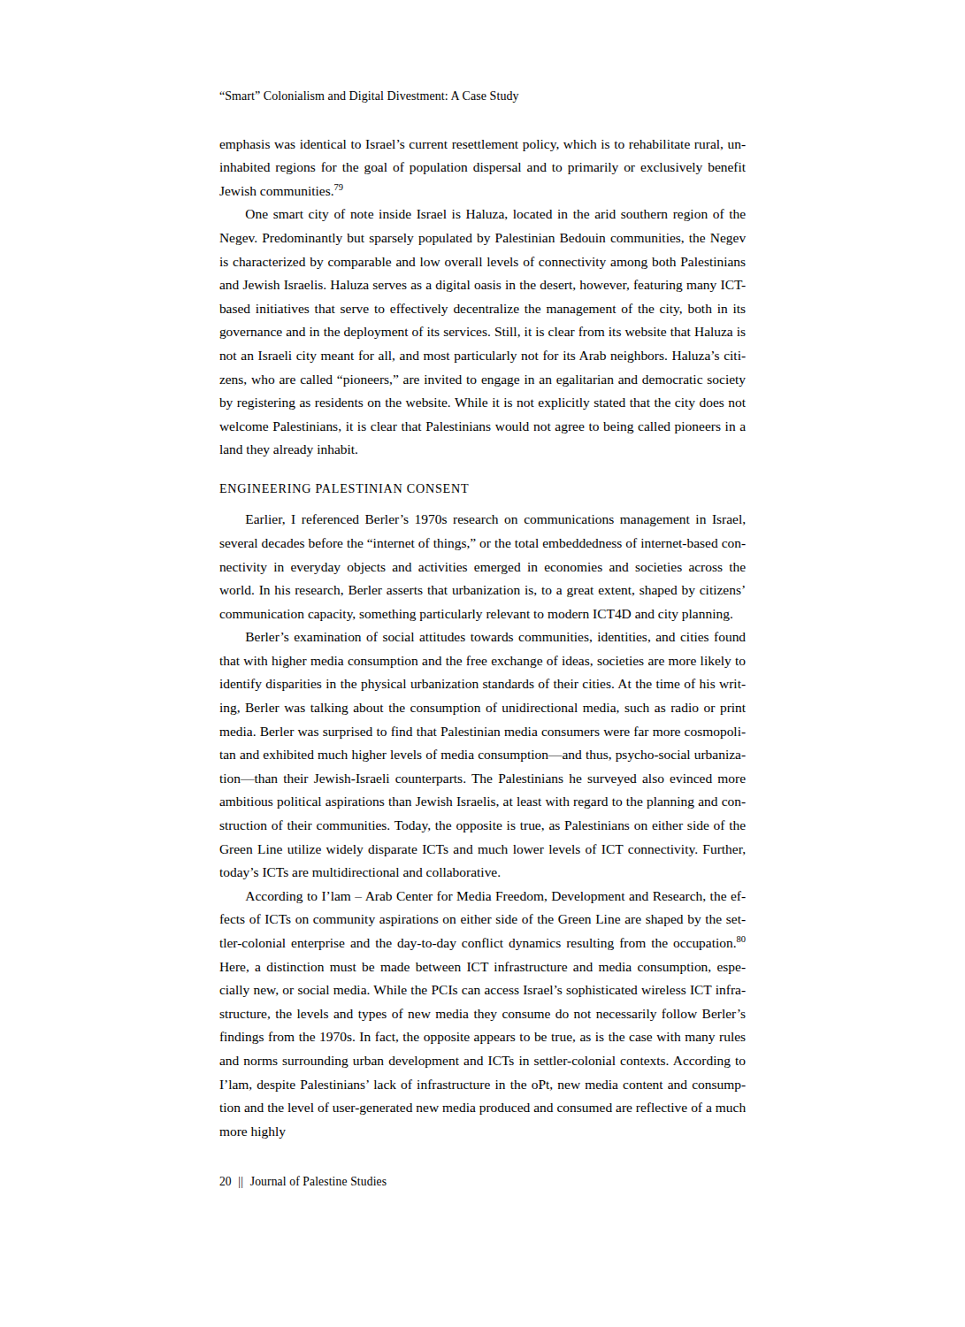“Smart” Colonialism and Digital Divestment: A Case Study
emphasis was identical to Israel’s current resettlement policy, which is to rehabilitate rural, uninhabited regions for the goal of population dispersal and to primarily or exclusively benefit Jewish communities.79
One smart city of note inside Israel is Haluza, located in the arid southern region of the Negev. Predominantly but sparsely populated by Palestinian Bedouin communities, the Negev is characterized by comparable and low overall levels of connectivity among both Palestinians and Jewish Israelis. Haluza serves as a digital oasis in the desert, however, featuring many ICT-based initiatives that serve to effectively decentralize the management of the city, both in its governance and in the deployment of its services. Still, it is clear from its website that Haluza is not an Israeli city meant for all, and most particularly not for its Arab neighbors. Haluza’s citizens, who are called “pioneers,” are invited to engage in an egalitarian and democratic society by registering as residents on the website. While it is not explicitly stated that the city does not welcome Palestinians, it is clear that Palestinians would not agree to being called pioneers in a land they already inhabit.
Engineering Palestinian Consent
Earlier, I referenced Berler’s 1970s research on communications management in Israel, several decades before the “internet of things,” or the total embeddedness of internet-based connectivity in everyday objects and activities emerged in economies and societies across the world. In his research, Berler asserts that urbanization is, to a great extent, shaped by citizens’ communication capacity, something particularly relevant to modern ICT4D and city planning.
Berler’s examination of social attitudes towards communities, identities, and cities found that with higher media consumption and the free exchange of ideas, societies are more likely to identify disparities in the physical urbanization standards of their cities. At the time of his writing, Berler was talking about the consumption of unidirectional media, such as radio or print media. Berler was surprised to find that Palestinian media consumers were far more cosmopolitan and exhibited much higher levels of media consumption—and thus, psycho-social urbanization—than their Jewish-Israeli counterparts. The Palestinians he surveyed also evinced more ambitious political aspirations than Jewish Israelis, at least with regard to the planning and construction of their communities. Today, the opposite is true, as Palestinians on either side of the Green Line utilize widely disparate ICTs and much lower levels of ICT connectivity. Further, today’s ICTs are multidirectional and collaborative.
According to I’lam – Arab Center for Media Freedom, Development and Research, the effects of ICTs on community aspirations on either side of the Green Line are shaped by the settler-colonial enterprise and the day-to-day conflict dynamics resulting from the occupation.80 Here, a distinction must be made between ICT infrastructure and media consumption, especially new, or social media. While the PCIs can access Israel’s sophisticated wireless ICT infrastructure, the levels and types of new media they consume do not necessarily follow Berler’s findings from the 1970s. In fact, the opposite appears to be true, as is the case with many rules and norms surrounding urban development and ICTs in settler-colonial contexts. According to I’lam, despite Palestinians’ lack of infrastructure in the oPt, new media content and consumption and the level of user-generated new media produced and consumed are reflective of a much more highly
20||Journal of Palestine Studies